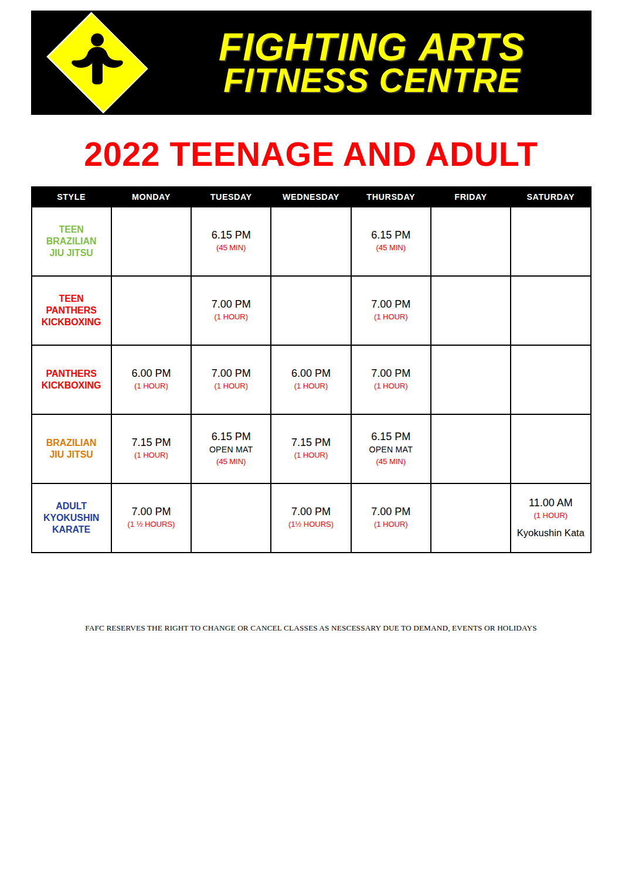FIGHTING ARTS FITNESS CENTRE
2022 TEENAGE AND ADULT
| Style | Monday | Tuesday | Wednesday | Thursday | Friday | Saturday |
| --- | --- | --- | --- | --- | --- | --- |
| Teen Brazilian Jiu Jitsu | | 6.15 PM (45 MIN) | | 6.15 PM (45 MIN) | | |
| Teen Panthers Kickboxing | | 7.00 PM (1 HOUR) | | 7.00 PM (1 HOUR) | | |
| Panthers Kickboxing | 6.00 PM (1 HOUR) | 7.00 PM (1 HOUR) | 6.00 PM (1 HOUR) | 7.00 PM (1 HOUR) | | |
| Brazilian Jiu Jitsu | 7.15 PM (1 HOUR) | 6.15 PM OPEN MAT (45 MIN) | 7.15 PM (1 HOUR) | 6.15 PM OPEN MAT (45 MIN) | | |
| Adult Kyokushin Karate | 7.00 PM (1 ½ HOURS) | | 7.00 PM (1½ HOURS) | 7.00 PM (1 HOUR) | | 11.00 AM (1 HOUR) Kyokushin Kata |
FAFC RESERVES THE RIGHT TO CHANGE OR CANCEL CLASSES AS NESCESSARY DUE TO DEMAND, EVENTS OR HOLIDAYS